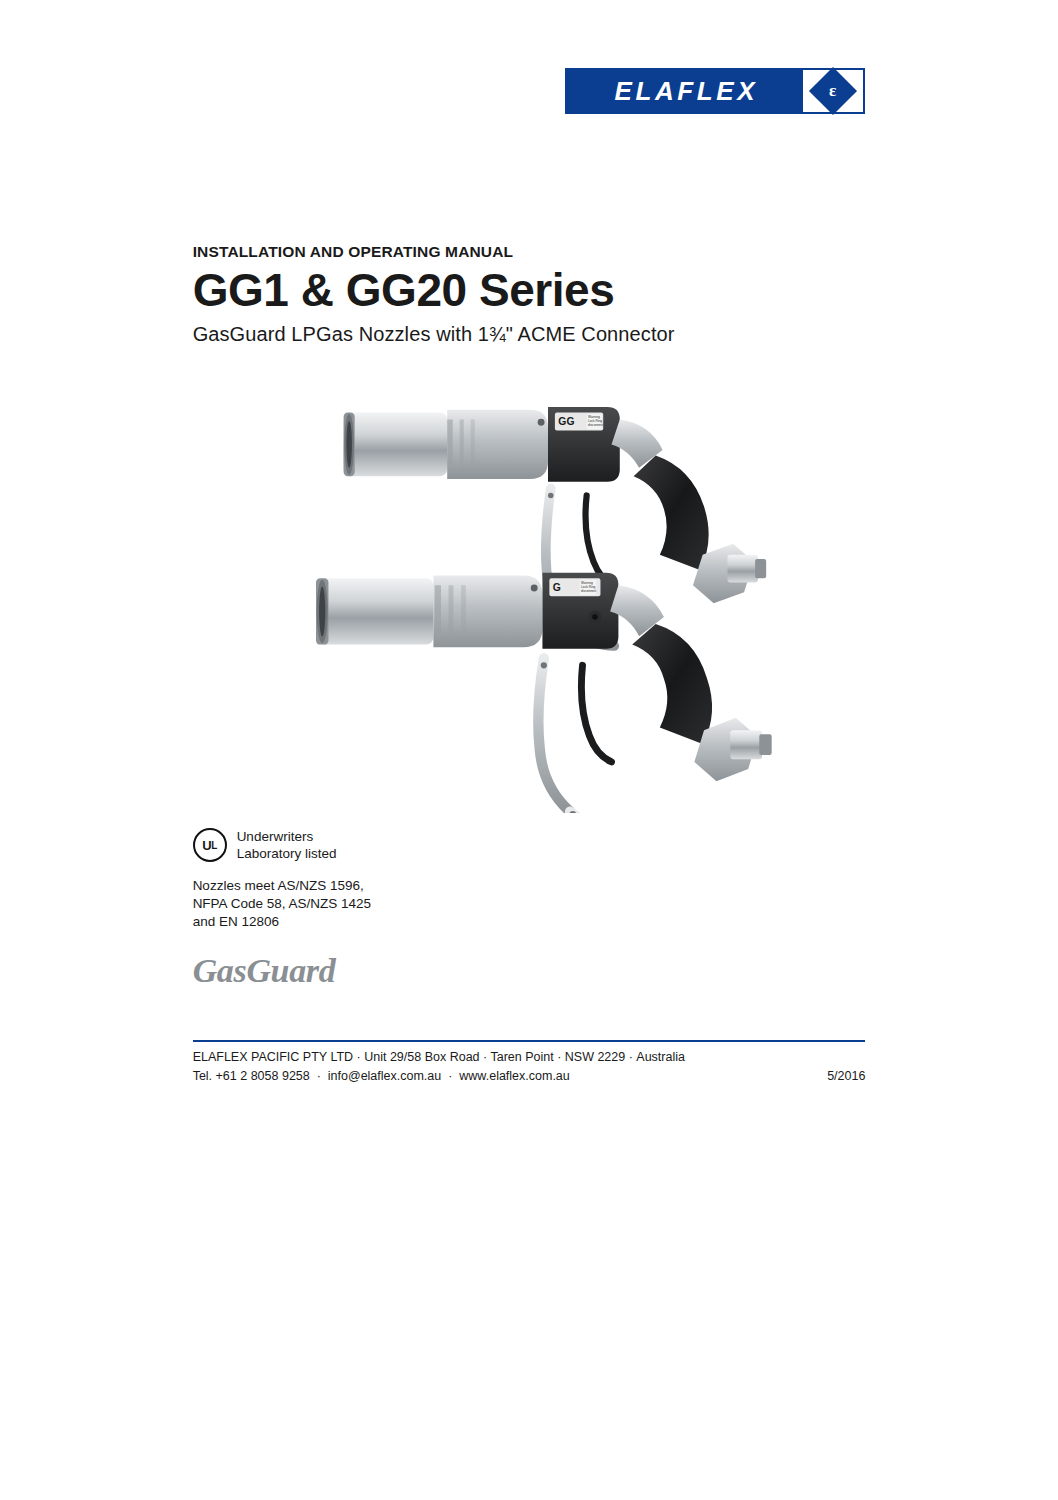ELAFLEX
ε
INSTALLATION AND OPERATING MANUAL
GG1 & GG20 Series
GasGuard LPGas Nozzles with 1¾" ACME Connector
GG Warning Lock Ring disconnect G Warning Lock Ring disconnect
UL
Underwriters
Laboratory listed
Nozzles meet AS/NZS 1596,
NFPA Code 58, AS/NZS 1425
and EN 12806
GasGuard
ELAFLEX PACIFIC PTY LTD · Unit 29/58 Box Road · Taren Point · NSW 2229 · Australia
Tel. +61 2 8058 9258 · info@elaflex.com.au · www.elaflex.com.au
5/2016